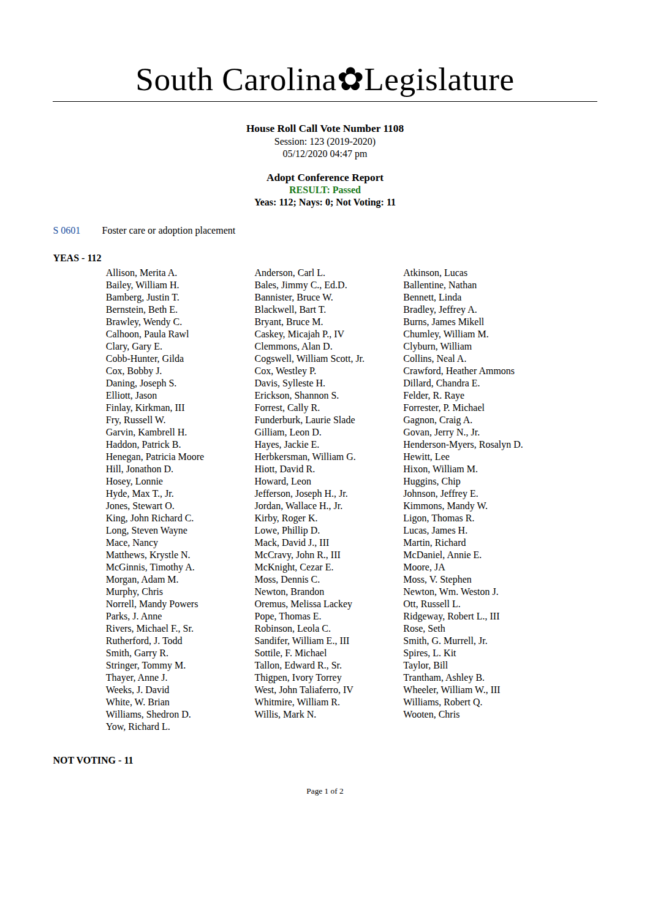South Carolina✿Legislature
House Roll Call Vote Number 1108
Session: 123 (2019-2020)
05/12/2020 04:47 pm
Adopt Conference Report
RESULT: Passed
Yeas: 112; Nays: 0; Not Voting: 11
S 0601 Foster care or adoption placement
YEAS - 112
| Allison, Merita A. | Anderson, Carl L. | Atkinson, Lucas |
| Bailey, William H. | Bales, Jimmy C., Ed.D. | Ballentine, Nathan |
| Bamberg, Justin T. | Bannister, Bruce W. | Bennett, Linda |
| Bernstein, Beth E. | Blackwell, Bart T. | Bradley, Jeffrey A. |
| Brawley, Wendy C. | Bryant, Bruce M. | Burns, James Mikell |
| Calhoon, Paula Rawl | Caskey, Micajah P., IV | Chumley, William M. |
| Clary, Gary E. | Clemmons, Alan D. | Clyburn, William |
| Cobb-Hunter, Gilda | Cogswell, William Scott, Jr. | Collins, Neal A. |
| Cox, Bobby J. | Cox, Westley P. | Crawford, Heather Ammons |
| Daning, Joseph S. | Davis, Sylleste H. | Dillard, Chandra E. |
| Elliott, Jason | Erickson, Shannon S. | Felder, R. Raye |
| Finlay, Kirkman, III | Forrest, Cally R. | Forrester, P. Michael |
| Fry, Russell W. | Funderburk, Laurie Slade | Gagnon, Craig A. |
| Garvin, Kambrell H. | Gilliam, Leon D. | Govan, Jerry N., Jr. |
| Haddon, Patrick B. | Hayes, Jackie E. | Henderson-Myers, Rosalyn D. |
| Henegan, Patricia Moore | Herbkersman, William G. | Hewitt, Lee |
| Hill, Jonathon D. | Hiott, David R. | Hixon, William M. |
| Hosey, Lonnie | Howard, Leon | Huggins, Chip |
| Hyde, Max T., Jr. | Jefferson, Joseph H., Jr. | Johnson, Jeffrey E. |
| Jones, Stewart O. | Jordan, Wallace H., Jr. | Kimmons, Mandy W. |
| King, John Richard C. | Kirby, Roger K. | Ligon, Thomas R. |
| Long, Steven Wayne | Lowe, Phillip D. | Lucas, James H. |
| Mace, Nancy | Mack, David J., III | Martin, Richard |
| Matthews, Krystle N. | McCravy, John R., III | McDaniel, Annie E. |
| McGinnis, Timothy A. | McKnight, Cezar E. | Moore, JA |
| Morgan, Adam M. | Moss, Dennis C. | Moss, V. Stephen |
| Murphy, Chris | Newton, Brandon | Newton, Wm. Weston J. |
| Norrell, Mandy Powers | Oremus, Melissa Lackey | Ott, Russell L. |
| Parks, J. Anne | Pope, Thomas E. | Ridgeway, Robert L., III |
| Rivers, Michael F., Sr. | Robinson, Leola C. | Rose, Seth |
| Rutherford, J. Todd | Sandifer, William E., III | Smith, G. Murrell, Jr. |
| Smith, Garry R. | Sottile, F. Michael | Spires, L. Kit |
| Stringer, Tommy M. | Tallon, Edward R., Sr. | Taylor, Bill |
| Thayer, Anne J. | Thigpen, Ivory Torrey | Trantham, Ashley B. |
| Weeks, J. David | West, John Taliaferro, IV | Wheeler, William W., III |
| White, W. Brian | Whitmire, William R. | Williams, Robert Q. |
| Williams, Shedron D. | Willis, Mark N. | Wooten, Chris |
| Yow, Richard L. | | |
NOT VOTING - 11
Page 1 of 2